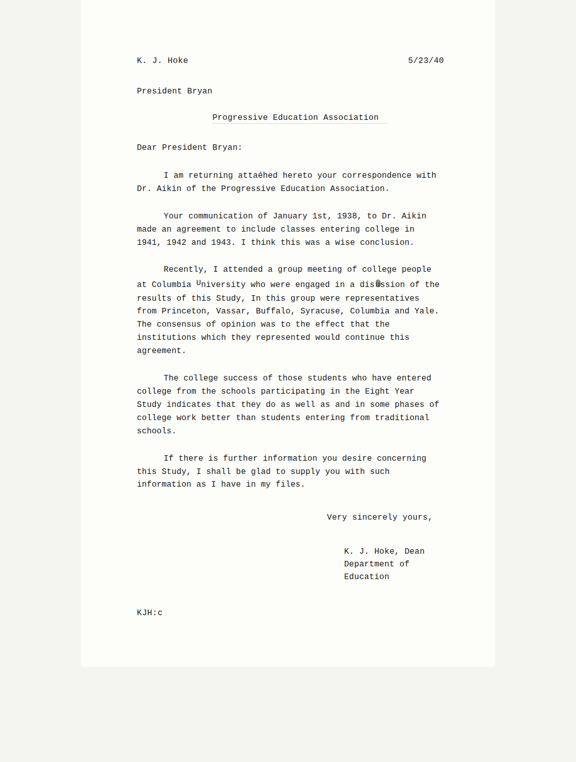K. J. Hoke
5/23/40
President Bryan
Progressive Education Association
Dear President Bryan:
I am returning attaéhed hereto your correspondence with Dr. Aikin of the Progressive Education Association.
Your communication of January 1st, 1938, to Dr. Aikin made an agreement to include classes entering college in 1941, 1942 and 1943. I think this was a wise conclusion.
Recently, I attended a group meeting of college people at Columbia University who were engaged in a dis  ussion of the results of this Study, In this group were representatives from Princeton, Vassar, Buffalo, Syracuse, Columbia and Yale. The consensus of opinion was to the effect that the institutions which they represented would continue this agreement.
The college success of those students who have entered college from the schools participating in the Eight Year Study indicates that they do as well as and in some phases of college work better than students entering from traditional schools.
If there is further information you desire concerning this Study, I shall be glad to supply you with such information as I have in my files.
Very sincerely yours,
K. J. Hoke, Dean
Department of Education
KJH:c